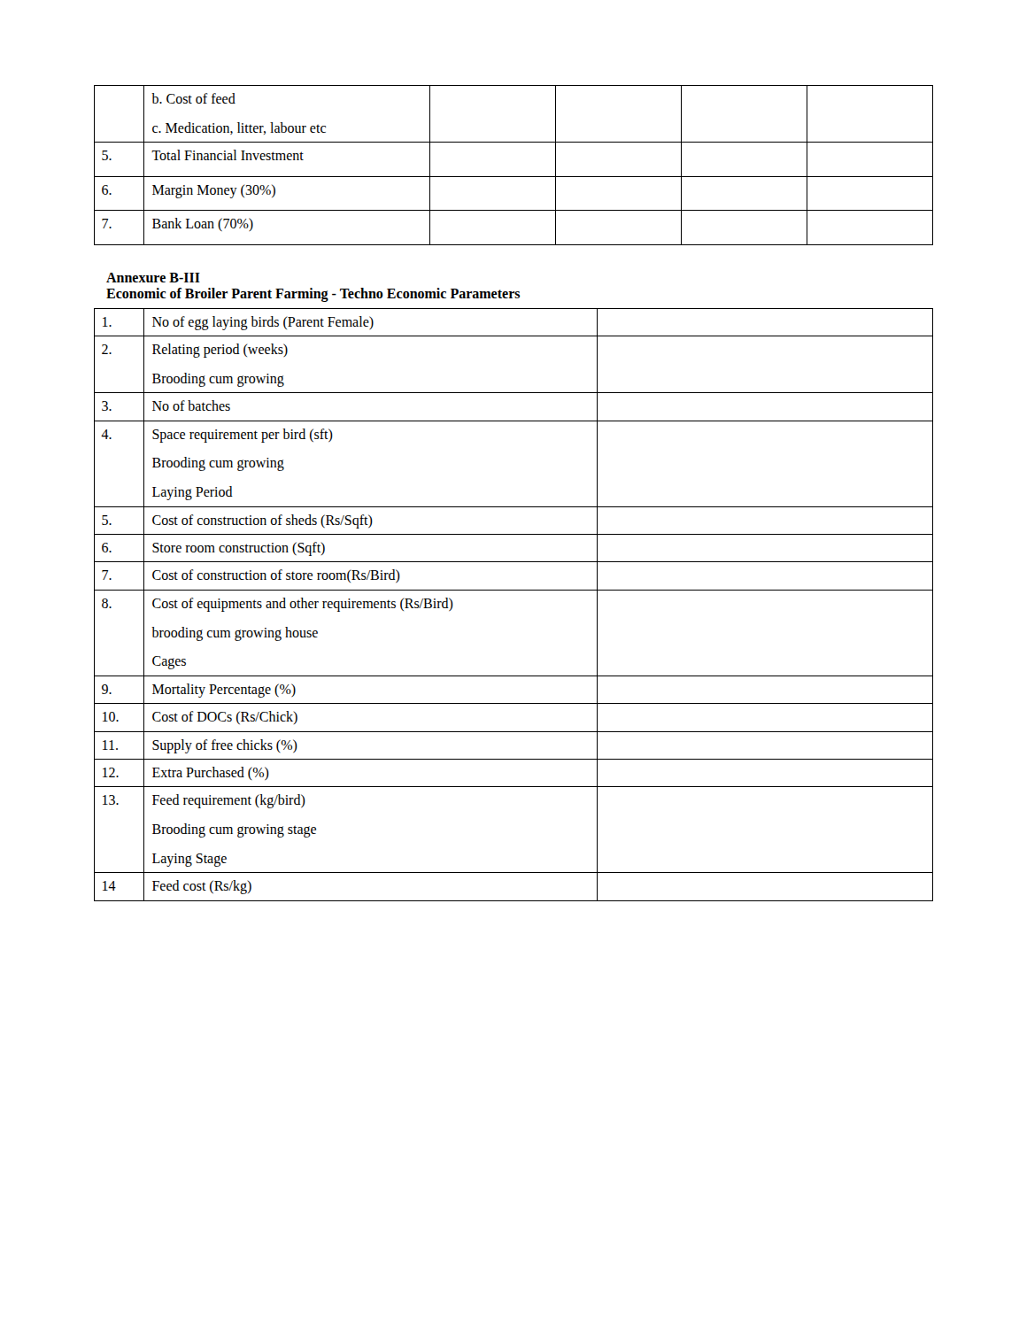| | b. Cost of feed c. Medication, litter, labour etc | | | | |
| 5. | Total Financial Investment | | | | |
| 6. | Margin Money (30%) | | | | |
| 7. | Bank Loan (70%) | | | | |
Annexure B-III
Economic of Broiler Parent Farming - Techno Economic Parameters
| 1. | No of egg laying birds (Parent Female) | |
| 2. | Relating period (weeks) Brooding cum growing | |
| 3. | No of batches | |
| 4. | Space requirement per bird (sft) Brooding cum growing Laying Period | |
| 5. | Cost of construction of sheds (Rs/Sqft) | |
| 6. | Store room construction (Sqft) | |
| 7. | Cost of construction of store room(Rs/Bird) | |
| 8. | Cost of equipments and other requirements (Rs/Bird) brooding cum growing house Cages | |
| 9. | Mortality Percentage (%) | |
| 10. | Cost of DOCs (Rs/Chick) | |
| 11. | Supply of free chicks (%) | |
| 12. | Extra Purchased (%) | |
| 13. | Feed requirement (kg/bird) Brooding cum growing stage Laying Stage | |
| 14 | Feed cost (Rs/kg) | |